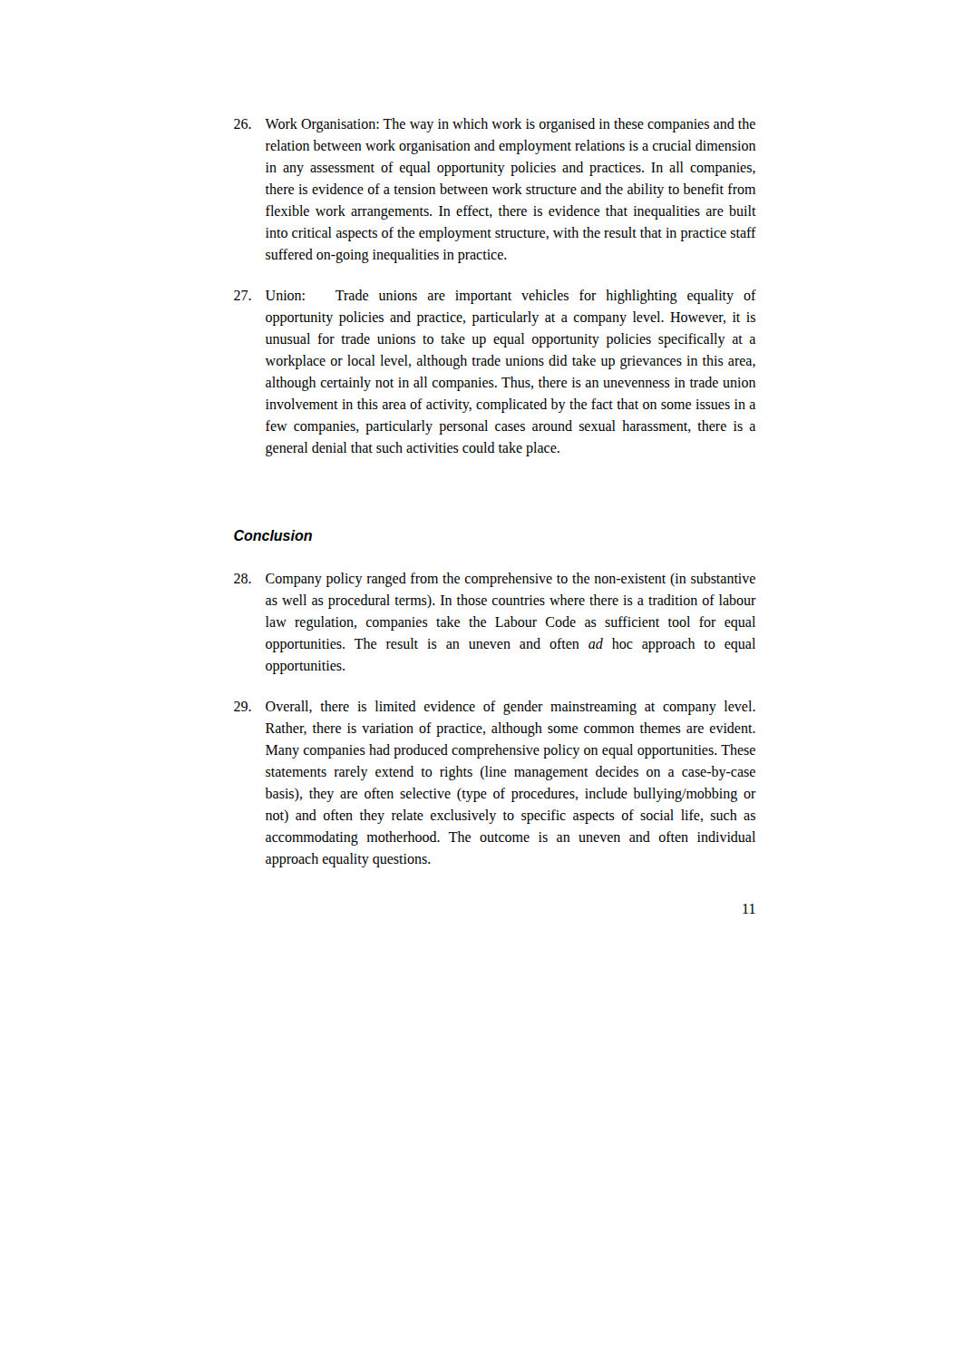26. Work Organisation: The way in which work is organised in these companies and the relation between work organisation and employment relations is a crucial dimension in any assessment of equal opportunity policies and practices. In all companies, there is evidence of a tension between work structure and the ability to benefit from flexible work arrangements. In effect, there is evidence that inequalities are built into critical aspects of the employment structure, with the result that in practice staff suffered on-going inequalities in practice.
27. Union: Trade unions are important vehicles for highlighting equality of opportunity policies and practice, particularly at a company level. However, it is unusual for trade unions to take up equal opportunity policies specifically at a workplace or local level, although trade unions did take up grievances in this area, although certainly not in all companies. Thus, there is an unevenness in trade union involvement in this area of activity, complicated by the fact that on some issues in a few companies, particularly personal cases around sexual harassment, there is a general denial that such activities could take place.
Conclusion
28. Company policy ranged from the comprehensive to the non-existent (in substantive as well as procedural terms). In those countries where there is a tradition of labour law regulation, companies take the Labour Code as sufficient tool for equal opportunities. The result is an uneven and often ad hoc approach to equal opportunities.
29. Overall, there is limited evidence of gender mainstreaming at company level. Rather, there is variation of practice, although some common themes are evident. Many companies had produced comprehensive policy on equal opportunities. These statements rarely extend to rights (line management decides on a case-by-case basis), they are often selective (type of procedures, include bullying/mobbing or not) and often they relate exclusively to specific aspects of social life, such as accommodating motherhood. The outcome is an uneven and often individual approach equality questions.
11